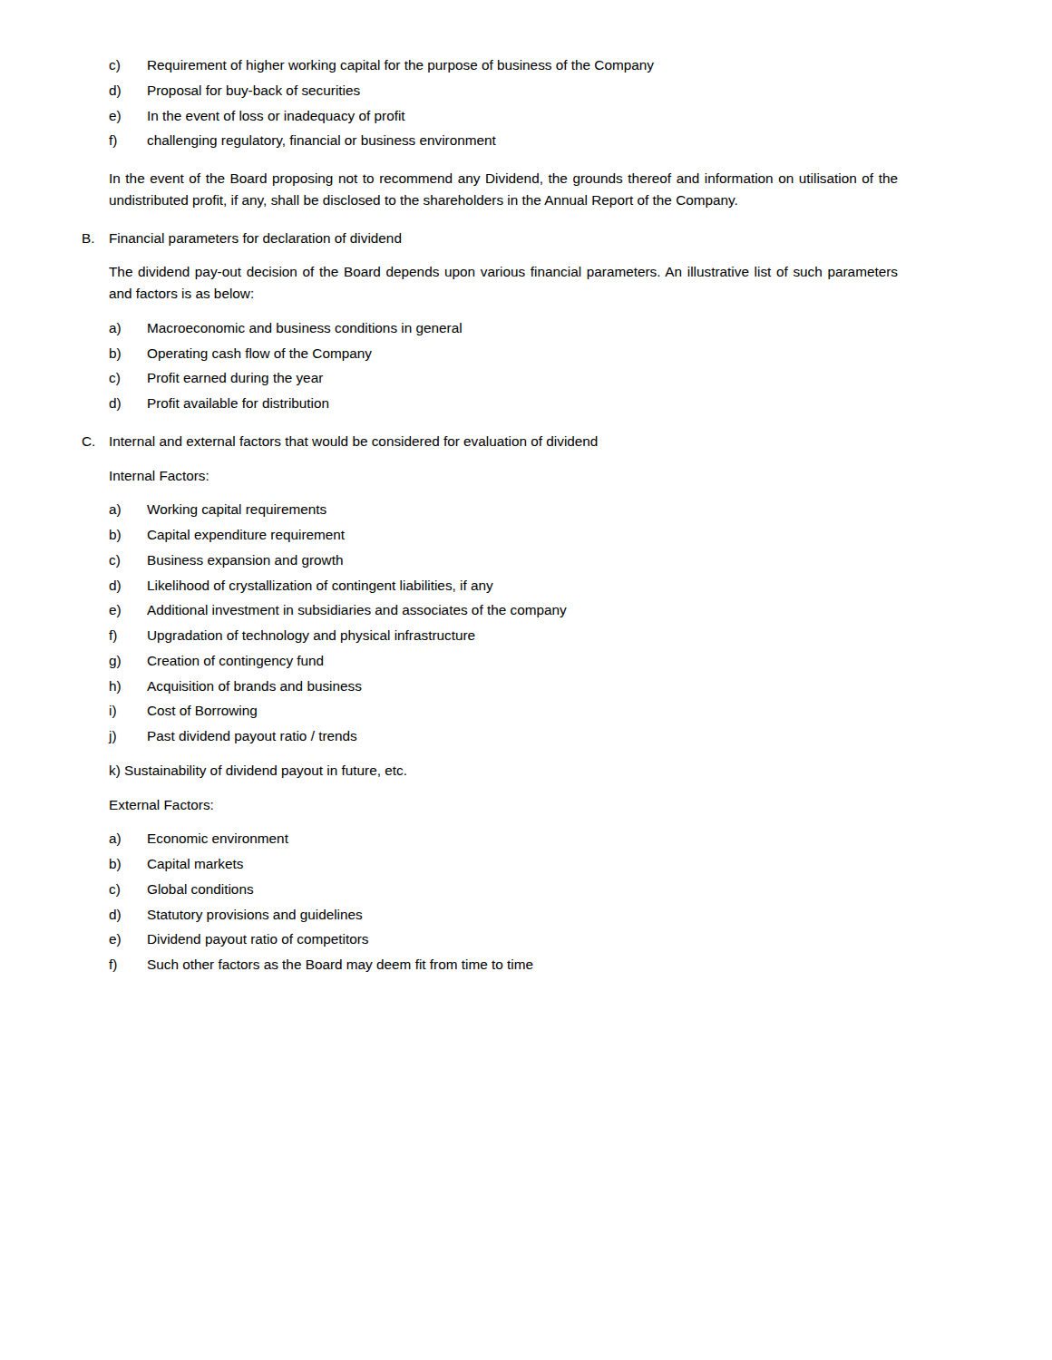c) Requirement of higher working capital for the purpose of business of the Company
d) Proposal for buy-back of securities
e) In the event of loss or inadequacy of profit
f) challenging regulatory, financial or business environment
In the event of the Board proposing not to recommend any Dividend, the grounds thereof and information on utilisation of the undistributed profit, if any, shall be disclosed to the shareholders in the Annual Report of the Company.
B. Financial parameters for declaration of dividend
The dividend pay-out decision of the Board depends upon various financial parameters. An illustrative list of such parameters and factors is as below:
a) Macroeconomic and business conditions in general
b) Operating cash flow of the Company
c) Profit earned during the year
d) Profit available for distribution
C. Internal and external factors that would be considered for evaluation of dividend
Internal Factors:
a) Working capital requirements
b) Capital expenditure requirement
c) Business expansion and growth
d) Likelihood of crystallization of contingent liabilities, if any
e) Additional investment in subsidiaries and associates of the company
f) Upgradation of technology and physical infrastructure
g) Creation of contingency fund
h) Acquisition of brands and business
i) Cost of Borrowing
j) Past dividend payout ratio / trends
k) Sustainability of dividend payout in future, etc.
External Factors:
a) Economic environment
b) Capital markets
c) Global conditions
d) Statutory provisions and guidelines
e) Dividend payout ratio of competitors
f) Such other factors as the Board may deem fit from time to time